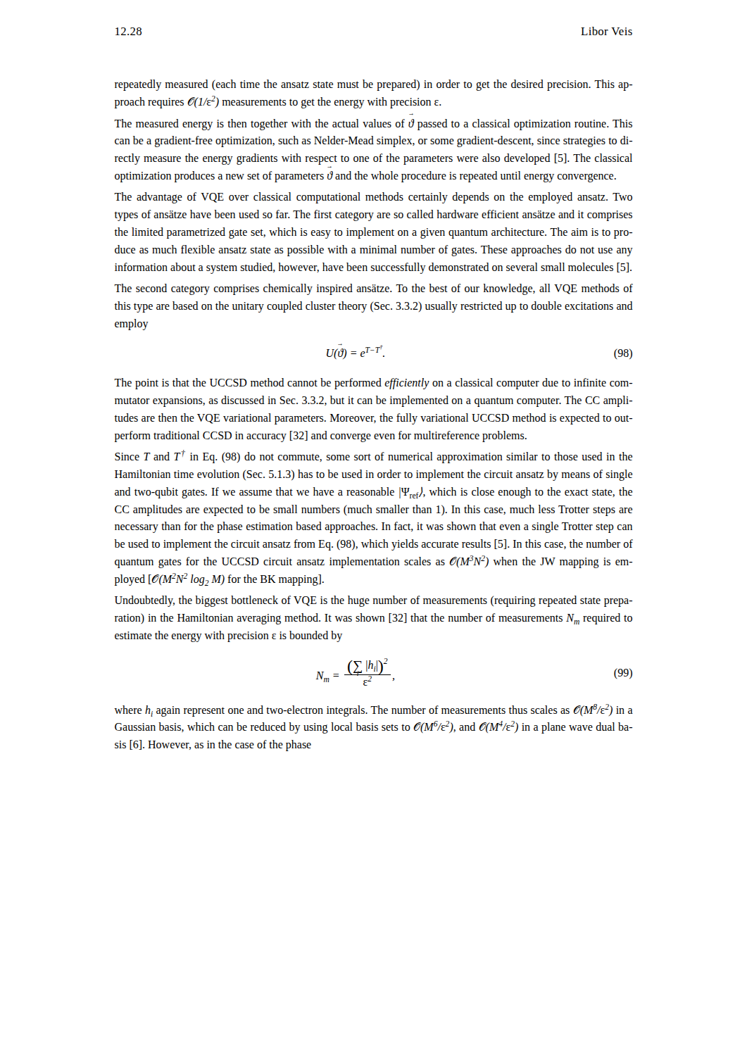12.28 Libor Veis
repeatedly measured (each time the ansatz state must be prepared) in order to get the desired precision. This approach requires 𝒪(1/ε2) measurements to get the energy with precision ε.
The measured energy is then together with the actual values of ϑ passed to a classical optimization routine. This can be a gradient-free optimization, such as Nelder-Mead simplex, or some gradient-descent, since strategies to directly measure the energy gradients with respect to one of the parameters were also developed [5]. The classical optimization produces a new set of parameters ϑ and the whole procedure is repeated until energy convergence.
The advantage of VQE over classical computational methods certainly depends on the employed ansatz. Two types of ansätze have been used so far. The first category are so called hardware efficient ansätze and it comprises the limited parametrized gate set, which is easy to implement on a given quantum architecture. The aim is to produce as much flexible ansatz state as possible with a minimal number of gates. These approaches do not use any information about a system studied, however, have been successfully demonstrated on several small molecules [5].
The second category comprises chemically inspired ansätze. To the best of our knowledge, all VQE methods of this type are based on the unitary coupled cluster theory (Sec. 3.3.2) usually restricted up to double excitations and employ
U(ϑ) = eT−T†. (98)
The point is that the UCCSD method cannot be performed efficiently on a classical computer due to infinite commutator expansions, as discussed in Sec. 3.3.2, but it can be implemented on a quantum computer. The CC amplitudes are then the VQE variational parameters. Moreover, the fully variational UCCSD method is expected to outperform traditional CCSD in accuracy [32] and converge even for multireference problems.
Since T and T† in Eq. (98) do not commute, some sort of numerical approximation similar to those used in the Hamiltonian time evolution (Sec. 5.1.3) has to be used in order to implement the circuit ansatz by means of single and two-qubit gates. If we assume that we have a reasonable |Ψref⟩, which is close enough to the exact state, the CC amplitudes are expected to be small numbers (much smaller than 1). In this case, much less Trotter steps are necessary than for the phase estimation based approaches. In fact, it was shown that even a single Trotter step can be used to implement the circuit ansatz from Eq. (98), which yields accurate results [5]. In this case, the number of quantum gates for the UCCSD circuit ansatz implementation scales as 𝒪(M3N2) when the JW mapping is employed [𝒪(M2N2 log2 M) for the BK mapping].
Undoubtedly, the biggest bottleneck of VQE is the huge number of measurements (requiring repeated state preparation) in the Hamiltonian averaging method. It was shown [32] that the number of measurements Nm required to estimate the energy with precision ε is bounded by
Nm = (∑i |hi|)2 ε2, (99)
where hi again represent one and two-electron integrals. The number of measurements thus scales as 𝒪(M8/ε2) in a Gaussian basis, which can be reduced by using local basis sets to 𝒪(M6/ε2), and 𝒪(M4/ε2) in a plane wave dual basis [6]. However, as in the case of the phase